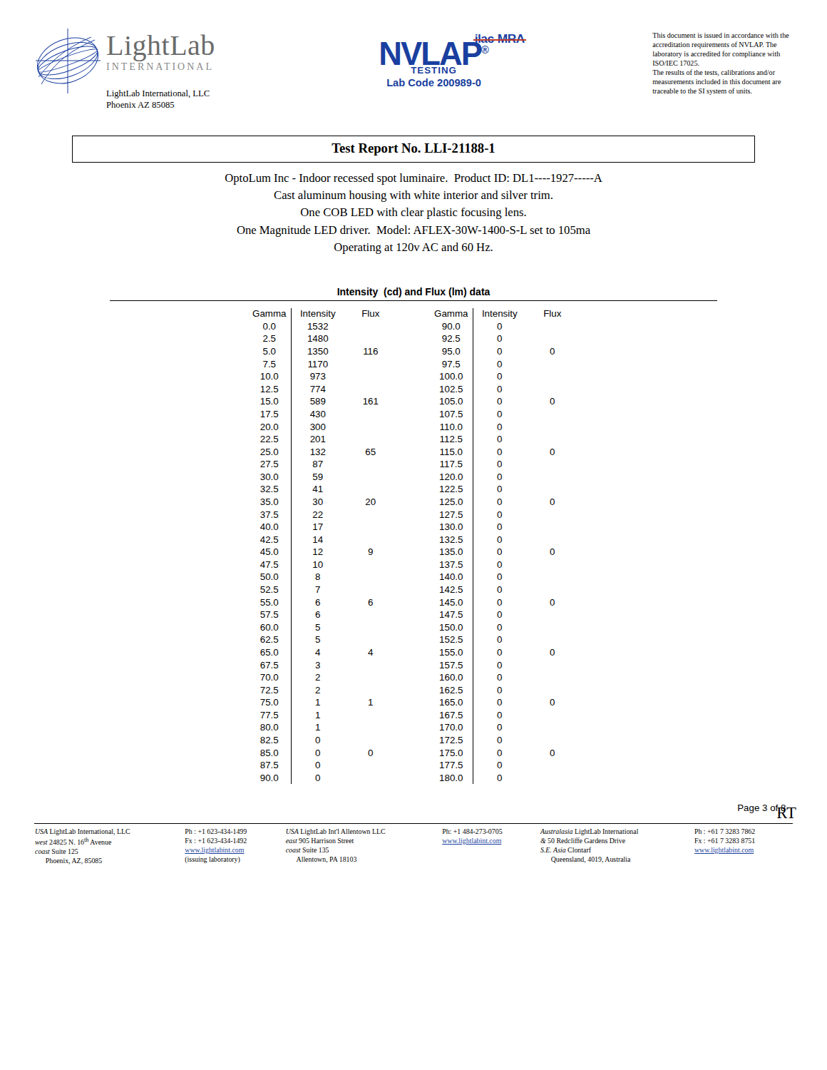LightLab
INTERNATIONAL
LightLab International, LLC
Phoenix AZ 85085
NVLAP®
TESTING
Lab Code 200989-0
ilac-MRA
This document is issued in accordance with the accreditation requirements of NVLAP. The laboratory is accredited for compliance with ISO/IEC 17025.
The results of the tests, calibrations and/or measurements included in this document are traceable to the SI system of units.
Test Report No. LLI-21188-1
OptoLum Inc - Indoor recessed spot luminaire. Product ID: DL1----1927-----A
Cast aluminum housing with white interior and silver trim.
One COB LED with clear plastic focusing lens.
One Magnitude LED driver. Model: AFLEX-30W-1400-S-L set to 105ma
Operating at 120v AC and 60 Hz.
Intensity (cd) and Flux (lm) data
| Gamma | Intensity | Flux | | Gamma | Intensity | Flux |
| --- | --- | --- | --- | --- | --- | --- |
| 0.0 | 1532 | | | 90.0 | 0 | |
| 2.5 | 1480 | | | 92.5 | 0 | |
| 5.0 | 1350 | 116 | | 95.0 | 0 | 0 |
| 7.5 | 1170 | | | 97.5 | 0 | |
| 10.0 | 973 | | | 100.0 | 0 | |
| 12.5 | 774 | | | 102.5 | 0 | |
| 15.0 | 589 | 161 | | 105.0 | 0 | 0 |
| 17.5 | 430 | | | 107.5 | 0 | |
| 20.0 | 300 | | | 110.0 | 0 | |
| 22.5 | 201 | | | 112.5 | 0 | |
| 25.0 | 132 | 65 | | 115.0 | 0 | 0 |
| 27.5 | 87 | | | 117.5 | 0 | |
| 30.0 | 59 | | | 120.0 | 0 | |
| 32.5 | 41 | | | 122.5 | 0 | |
| 35.0 | 30 | 20 | | 125.0 | 0 | 0 |
| 37.5 | 22 | | | 127.5 | 0 | |
| 40.0 | 17 | | | 130.0 | 0 | |
| 42.5 | 14 | | | 132.5 | 0 | |
| 45.0 | 12 | 9 | | 135.0 | 0 | 0 |
| 47.5 | 10 | | | 137.5 | 0 | |
| 50.0 | 8 | | | 140.0 | 0 | |
| 52.5 | 7 | | | 142.5 | 0 | |
| 55.0 | 6 | 6 | | 145.0 | 0 | 0 |
| 57.5 | 6 | | | 147.5 | 0 | |
| 60.0 | 5 | | | 150.0 | 0 | |
| 62.5 | 5 | | | 152.5 | 0 | |
| 65.0 | 4 | 4 | | 155.0 | 0 | 0 |
| 67.5 | 3 | | | 157.5 | 0 | |
| 70.0 | 2 | | | 160.0 | 0 | |
| 72.5 | 2 | | | 162.5 | 0 | |
| 75.0 | 1 | 1 | | 165.0 | 0 | 0 |
| 77.5 | 1 | | | 167.5 | 0 | |
| 80.0 | 1 | | | 170.0 | 0 | |
| 82.5 | 0 | | | 172.5 | 0 | |
| 85.0 | 0 | 0 | | 175.0 | 0 | 0 |
| 87.5 | 0 | | | 177.5 | 0 | |
| 90.0 | 0 | | | 180.0 | 0 | |
Page 3 of 8 RT
| USA LightLab International, LLC west 24825 N. 16 th Avenue coast Suite 125 Phoenix, AZ, 85085 | Ph : +1 623-434-1499 Fx : +1 623-434-1492 www.lightlabint.com (issuing laboratory) | USA LightLab Int'l Allentown LLC east 905 Harrison Street coast Suite 135 Allentown, PA 18103 | Ph: +1 484-273-0705 www.lightlabint.com | Australasia LightLab International & 50 Redcliffe Gardens Drive S.E. Asia Clontarf Queensland, 4019, Australia | Ph : +61 7 3283 7862 Fx : +61 7 3283 8751 www.lightlabint.com |